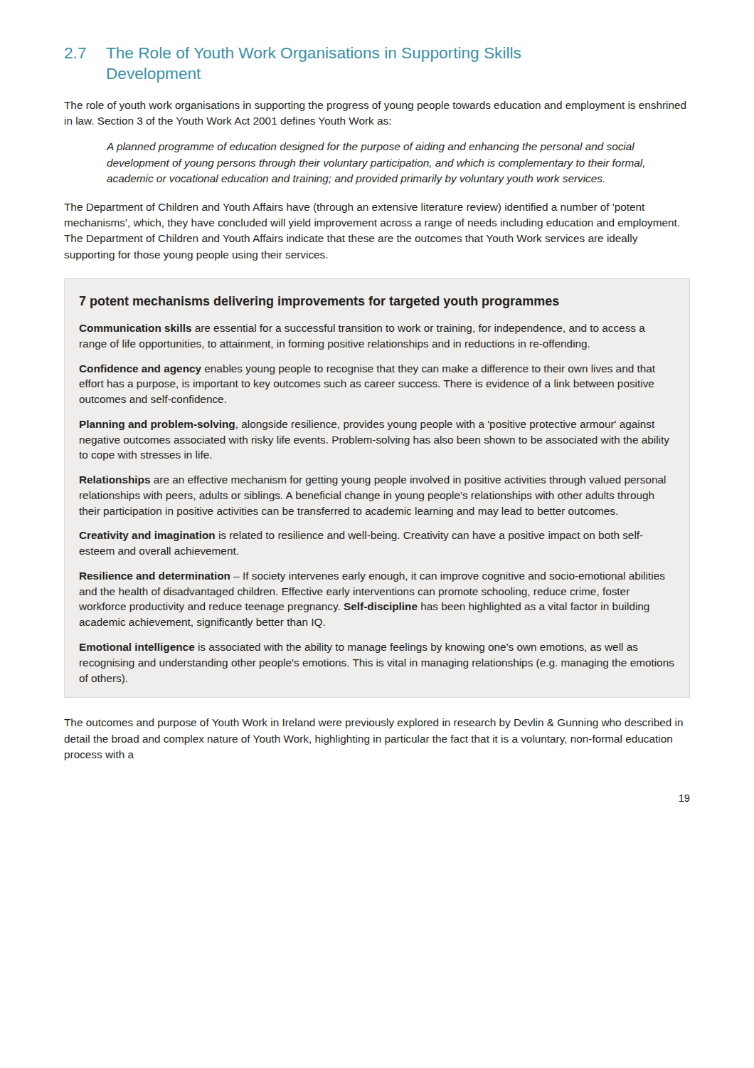2.7 The Role of Youth Work Organisations in Supporting Skills
Development
The role of youth work organisations in supporting the progress of young people towards education and employment is enshrined in law. Section 3 of the Youth Work Act 2001 defines Youth Work as:
A planned programme of education designed for the purpose of aiding and enhancing the personal and social development of young persons through their voluntary participation, and which is complementary to their formal, academic or vocational education and training; and provided primarily by voluntary youth work services.
The Department of Children and Youth Affairs have (through an extensive literature review) identified a number of 'potent mechanisms', which, they have concluded will yield improvement across a range of needs including education and employment. The Department of Children and Youth Affairs indicate that these are the outcomes that Youth Work services are ideally supporting for those young people using their services.
7 potent mechanisms delivering improvements for targeted youth programmes
Communication skills are essential for a successful transition to work or training, for independence, and to access a range of life opportunities, to attainment, in forming positive relationships and in reductions in re-offending.
Confidence and agency enables young people to recognise that they can make a difference to their own lives and that effort has a purpose, is important to key outcomes such as career success. There is evidence of a link between positive outcomes and self-confidence.
Planning and problem-solving, alongside resilience, provides young people with a 'positive protective armour' against negative outcomes associated with risky life events. Problem-solving has also been shown to be associated with the ability to cope with stresses in life.
Relationships are an effective mechanism for getting young people involved in positive activities through valued personal relationships with peers, adults or siblings. A beneficial change in young people's relationships with other adults through their participation in positive activities can be transferred to academic learning and may lead to better outcomes.
Creativity and imagination is related to resilience and well-being. Creativity can have a positive impact on both self-esteem and overall achievement.
Resilience and determination – If society intervenes early enough, it can improve cognitive and socio-emotional abilities and the health of disadvantaged children. Effective early interventions can promote schooling, reduce crime, foster workforce productivity and reduce teenage pregnancy. Self-discipline has been highlighted as a vital factor in building academic achievement, significantly better than IQ.
Emotional intelligence is associated with the ability to manage feelings by knowing one's own emotions, as well as recognising and understanding other people's emotions. This is vital in managing relationships (e.g. managing the emotions of others).
The outcomes and purpose of Youth Work in Ireland were previously explored in research by Devlin & Gunning who described in detail the broad and complex nature of Youth Work, highlighting in particular the fact that it is a voluntary, non-formal education process with a
19